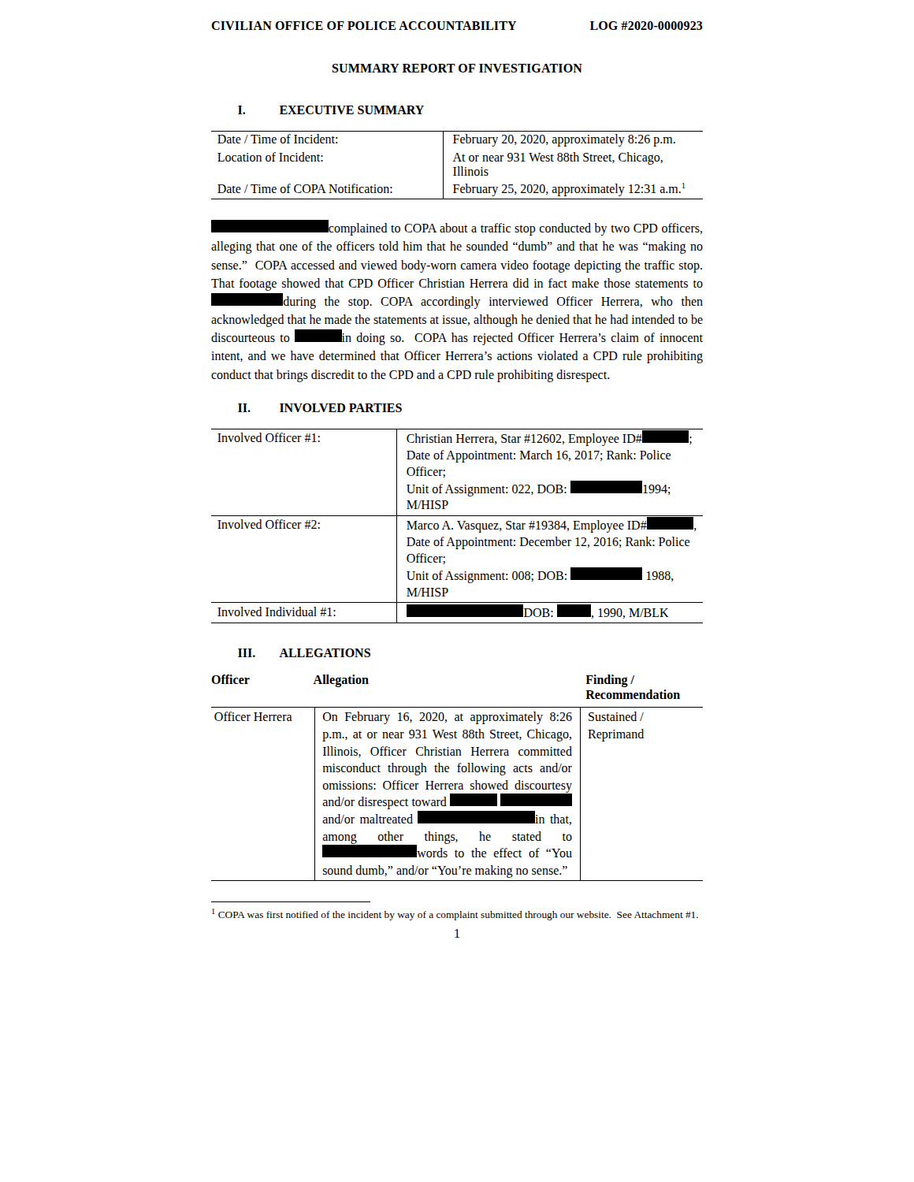CIVILIAN OFFICE OF POLICE ACCOUNTABILITY
LOG #2020-0000923
SUMMARY REPORT OF INVESTIGATION
I. EXECUTIVE SUMMARY
| Date / Time of Incident: | February 20, 2020, approximately 8:26 p.m. |
| Location of Incident: | At or near 931 West 88th Street, Chicago, Illinois |
| Date / Time of COPA Notification: | February 25, 2020, approximately 12:31 a.m. 1 |
complained to COPA about a traffic stop conducted by two CPD officers, alleging that one of the officers told him that he sounded “dumb” and that he was “making no sense.” COPA accessed and viewed body-worn camera video footage depicting the traffic stop. That footage showed that CPD Officer Christian Herrera did in fact make those statements to during the stop. COPA accordingly interviewed Officer Herrera, who then acknowledged that he made the statements at issue, although he denied that he had intended to be discourteous to in doing so. COPA has rejected Officer Herrera’s claim of innocent intent, and we have determined that Officer Herrera’s actions violated a CPD rule prohibiting conduct that brings discredit to the CPD and a CPD rule prohibiting disrespect.
II. INVOLVED PARTIES
| Involved Officer #1: | Christian Herrera, Star #12602, Employee ID# ; Date of Appointment: March 16, 2017; Rank: Police Officer; Unit of Assignment: 022, DOB: 1994; M/HISP |
| Involved Officer #2: | Marco A. Vasquez, Star #19384, Employee ID# , Date of Appointment: December 12, 2016; Rank: Police Officer; Unit of Assignment: 008; DOB: 1988, M/HISP |
| Involved Individual #1: | DOB: , 1990, M/BLK |
III. ALLEGATIONS
Officer
Allegation
Finding /
Recommendation
| Officer Herrera | On February 16, 2020, at approximately 8:26 p.m., at or near 931 West 88th Street, Chicago, Illinois, Officer Christian Herrera committed misconduct through the following acts and/or omissions: Officer Herrera showed discourtesy and/or disrespect toward and/or maltreated in that, among other things, he stated to words to the effect of “You sound dumb,” and/or “You’re making no sense.” | Sustained / Reprimand |
1 COPA was first notified of the incident by way of a complaint submitted through our website. See Attachment #1.
1